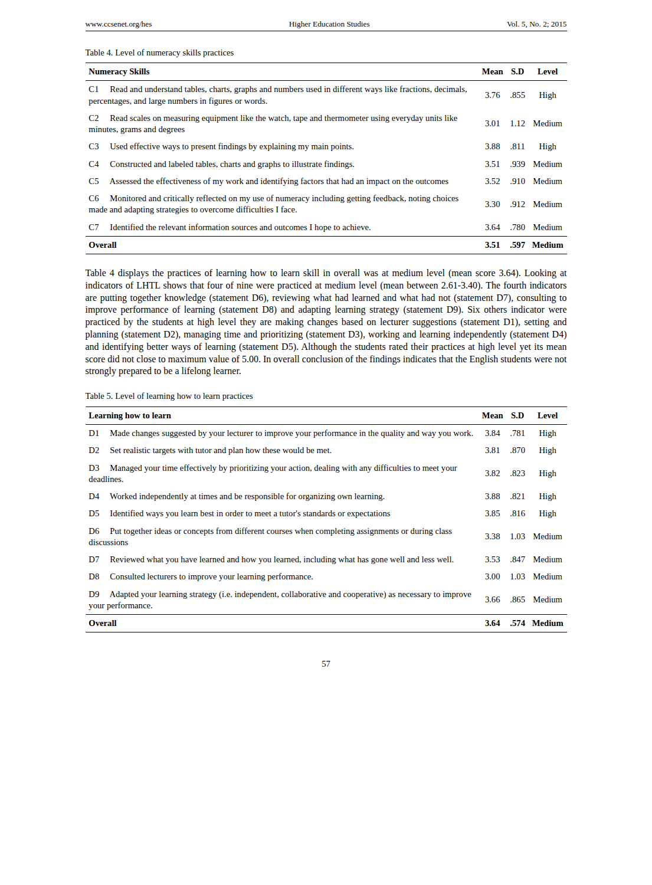www.ccsenet.org/hes
Higher Education Studies
Vol. 5, No. 2; 2015
Table 4. Level of numeracy skills practices
| Numeracy Skills | Mean | S.D | Level |
| --- | --- | --- | --- |
| C1 Read and understand tables, charts, graphs and numbers used in different ways like fractions, decimals, percentages, and large numbers in figures or words. | 3.76 | .855 | High |
| C2 Read scales on measuring equipment like the watch, tape and thermometer using everyday units like minutes, grams and degrees | 3.01 | 1.12 | Medium |
| C3 Used effective ways to present findings by explaining my main points. | 3.88 | .811 | High |
| C4 Constructed and labeled tables, charts and graphs to illustrate findings. | 3.51 | .939 | Medium |
| C5 Assessed the effectiveness of my work and identifying factors that had an impact on the outcomes | 3.52 | .910 | Medium |
| C6 Monitored and critically reflected on my use of numeracy including getting feedback, noting choices made and adapting strategies to overcome difficulties I face. | 3.30 | .912 | Medium |
| C7 Identified the relevant information sources and outcomes I hope to achieve. | 3.64 | .780 | Medium |
| Overall | 3.51 | .597 | Medium |
Table 4 displays the practices of learning how to learn skill in overall was at medium level (mean score 3.64). Looking at indicators of LHTL shows that four of nine were practiced at medium level (mean between 2.61-3.40). The fourth indicators are putting together knowledge (statement D6), reviewing what had learned and what had not (statement D7), consulting to improve performance of learning (statement D8) and adapting learning strategy (statement D9). Six others indicator were practiced by the students at high level they are making changes based on lecturer suggestions (statement D1), setting and planning (statement D2), managing time and prioritizing (statement D3), working and learning independently (statement D4) and identifying better ways of learning (statement D5). Although the students rated their practices at high level yet its mean score did not close to maximum value of 5.00. In overall conclusion of the findings indicates that the English students were not strongly prepared to be a lifelong learner.
Table 5. Level of learning how to learn practices
| Learning how to learn | Mean | S.D | Level |
| --- | --- | --- | --- |
| D1 Made changes suggested by your lecturer to improve your performance in the quality and way you work. | 3.84 | .781 | High |
| D2 Set realistic targets with tutor and plan how these would be met. | 3.81 | .870 | High |
| D3 Managed your time effectively by prioritizing your action, dealing with any difficulties to meet your deadlines. | 3.82 | .823 | High |
| D4 Worked independently at times and be responsible for organizing own learning. | 3.88 | .821 | High |
| D5 Identified ways you learn best in order to meet a tutor's standards or expectations | 3.85 | .816 | High |
| D6 Put together ideas or concepts from different courses when completing assignments or during class discussions | 3.38 | 1.03 | Medium |
| D7 Reviewed what you have learned and how you learned, including what has gone well and less well. | 3.53 | .847 | Medium |
| D8 Consulted lecturers to improve your learning performance. | 3.00 | 1.03 | Medium |
| D9 Adapted your learning strategy (i.e. independent, collaborative and cooperative) as necessary to improve your performance. | 3.66 | .865 | Medium |
| Overall | 3.64 | .574 | Medium |
57